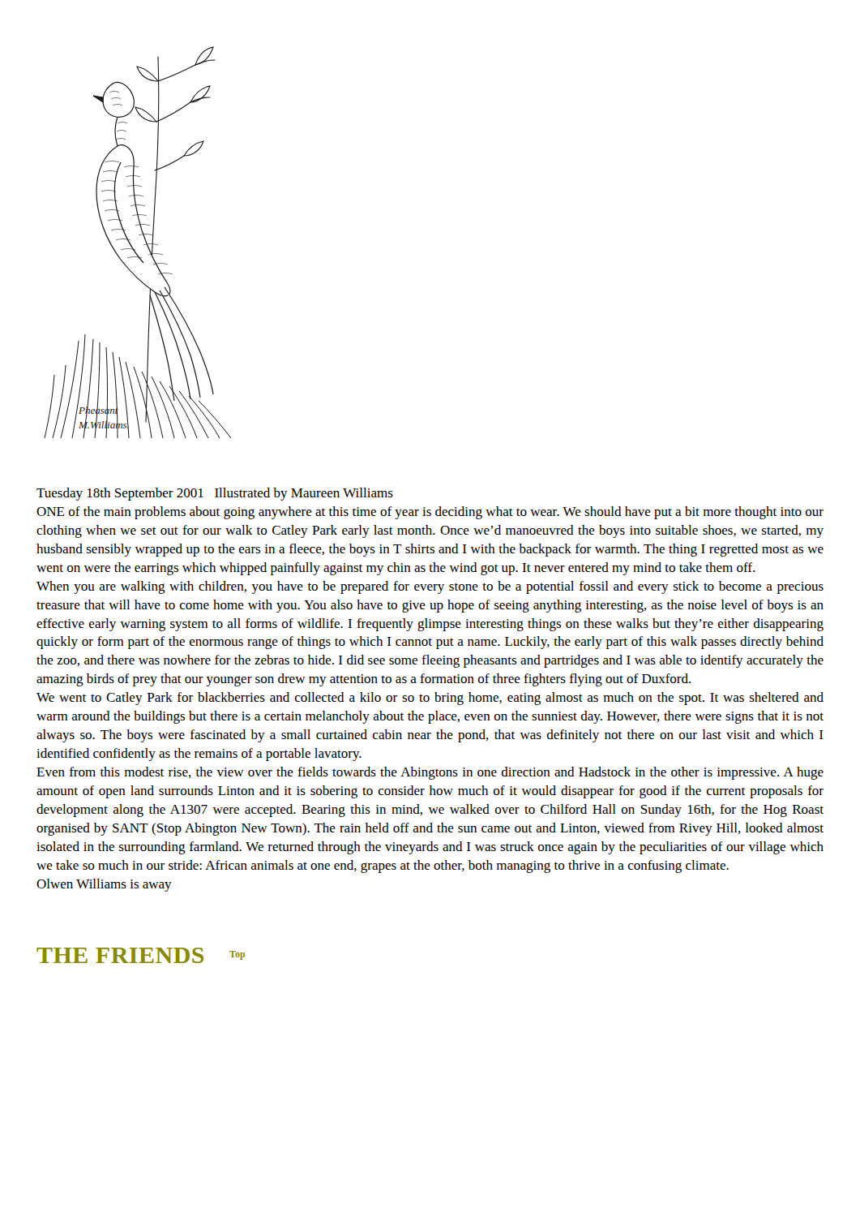Pheasant M.Williams.
Tuesday 18th September 2001 Illustrated by Maureen Williams
ONE of the main problems about going anywhere at this time of year is deciding what to wear. We should have put a bit more thought into our clothing when we set out for our walk to Catley Park early last month. Once we’d manoeuvred the boys into suitable shoes, we started, my husband sensibly wrapped up to the ears in a fleece, the boys in T shirts and I with the backpack for warmth. The thing I regretted most as we went on were the earrings which whipped painfully against my chin as the wind got up. It never entered my mind to take them off.
When you are walking with children, you have to be prepared for every stone to be a potential fossil and every stick to become a precious treasure that will have to come home with you. You also have to give up hope of seeing anything interesting, as the noise level of boys is an effective early warning system to all forms of wildlife. I frequently glimpse interesting things on these walks but they’re either disappearing quickly or form part of the enormous range of things to which I cannot put a name. Luckily, the early part of this walk passes directly behind the zoo, and there was nowhere for the zebras to hide. I did see some fleeing pheasants and partridges and I was able to identify accurately the amazing birds of prey that our younger son drew my attention to as a formation of three fighters flying out of Duxford.
We went to Catley Park for blackberries and collected a kilo or so to bring home, eating almost as much on the spot. It was sheltered and warm around the buildings but there is a certain melancholy about the place, even on the sunniest day. However, there were signs that it is not always so. The boys were fascinated by a small curtained cabin near the pond, that was definitely not there on our last visit and which I identified confidently as the remains of a portable lavatory.
Even from this modest rise, the view over the fields towards the Abingtons in one direction and Hadstock in the other is impressive. A huge amount of open land surrounds Linton and it is sobering to consider how much of it would disappear for good if the current proposals for development along the A1307 were accepted. Bearing this in mind, we walked over to Chilford Hall on Sunday 16th, for the Hog Roast organised by SANT (Stop Abington New Town). The rain held off and the sun came out and Linton, viewed from Rivey Hill, looked almost isolated in the surrounding farmland. We returned through the vineyards and I was struck once again by the peculiarities of our village which we take so much in our stride: African animals at one end, grapes at the other, both managing to thrive in a confusing climate.
Olwen Williams is away
THE FRIENDS
Top